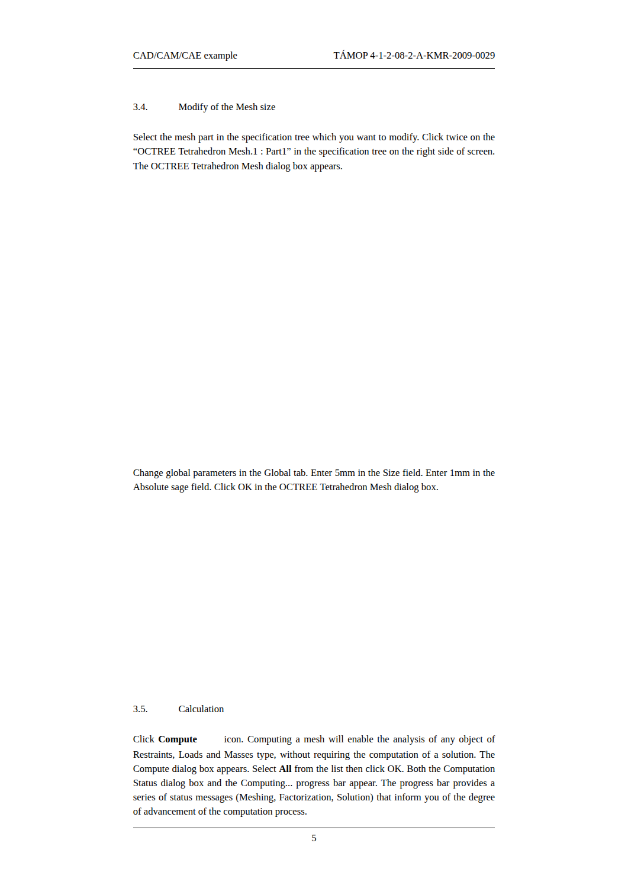CAD/CAM/CAE example
TÁMOP 4-1-2-08-2-A-KMR-2009-0029
3.4. Modify of the Mesh size
Select the mesh part in the specification tree which you want to modify. Click twice on the “OCTREE Tetrahedron Mesh.1 : Part1” in the specification tree on the right side of screen. The OCTREE Tetrahedron Mesh dialog box appears.
Change global parameters in the Global tab. Enter 5mm in the Size field. Enter 1mm in the Absolute sage field. Click OK in the OCTREE Tetrahedron Mesh dialog box.
3.5. Calculation
Click Compute icon. Computing a mesh will enable the analysis of any object of Restraints, Loads and Masses type, without requiring the computation of a solution. The Compute dialog box appears. Select All from the list then click OK. Both the Computation Status dialog box and the Computing... progress bar appear. The progress bar provides a series of status messages (Meshing, Factorization, Solution) that inform you of the degree of advancement of the computation process.
5